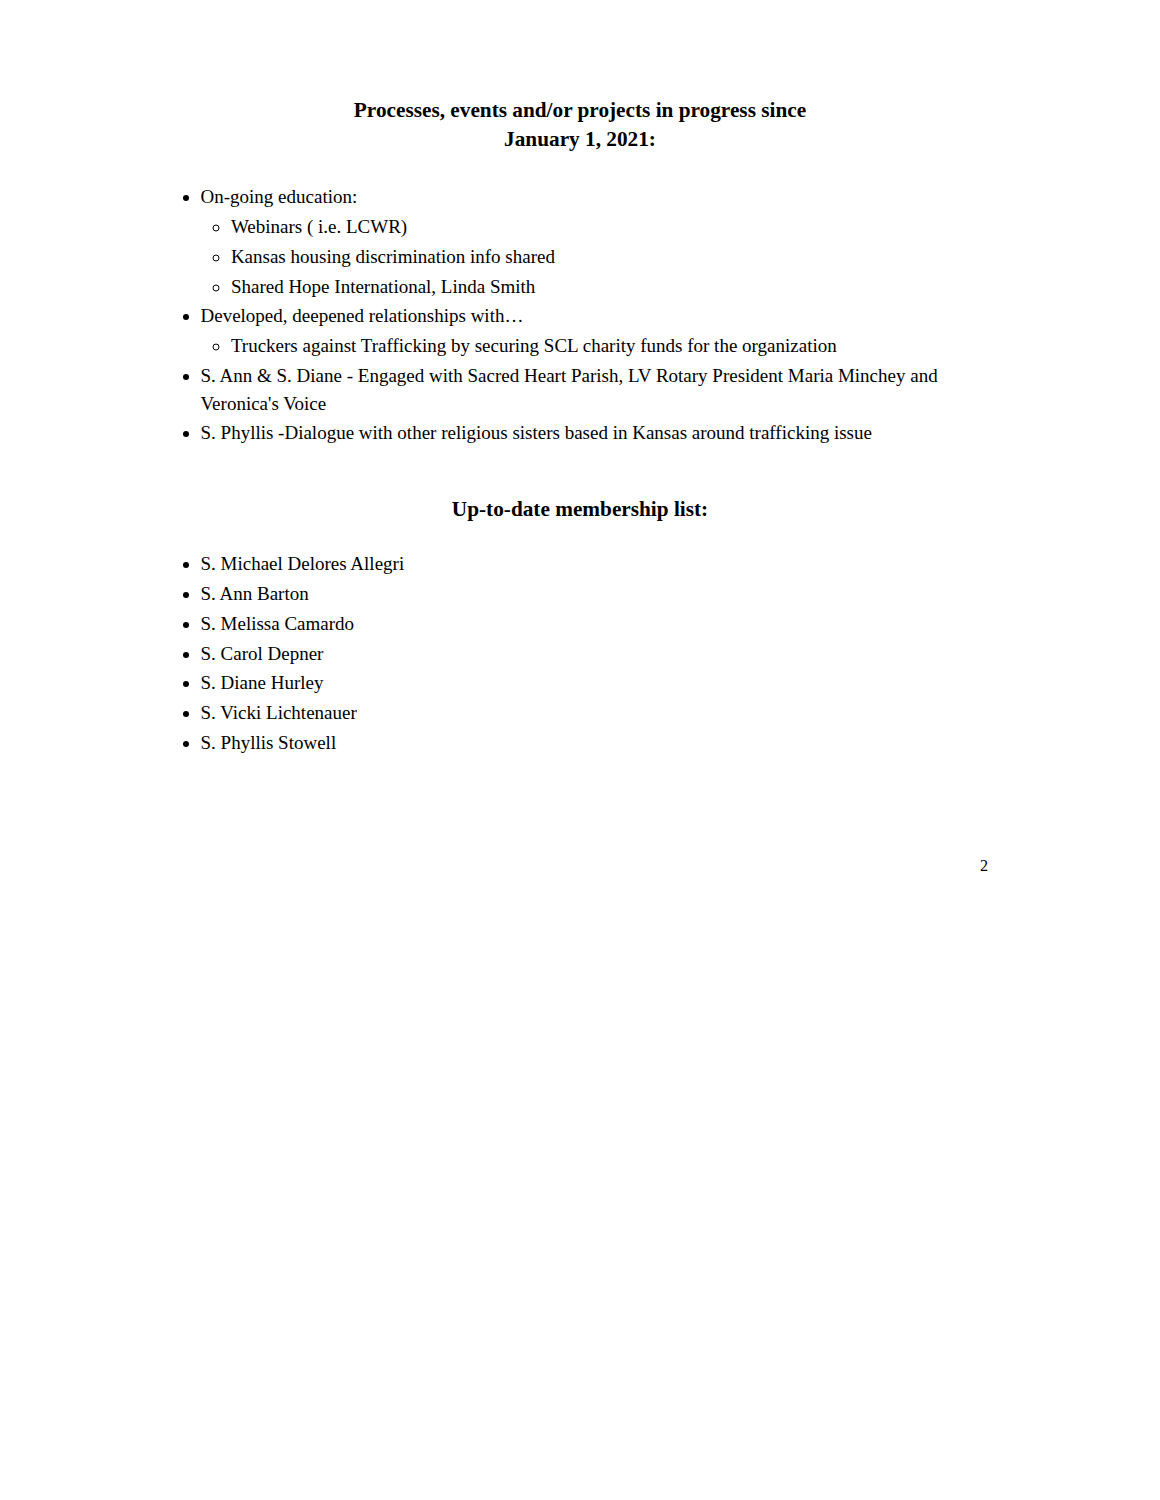Processes, events and/or projects in progress since
January 1, 2021:
On-going education:
Webinars ( i.e. LCWR)
Kansas housing discrimination info shared
Shared Hope International, Linda Smith
Developed, deepened relationships with…
Truckers against Trafficking by securing SCL charity funds for the organization
S. Ann & S. Diane - Engaged with Sacred Heart Parish, LV Rotary President Maria Minchey and Veronica's Voice
S. Phyllis -Dialogue with other religious sisters based in Kansas around trafficking issue
Up-to-date membership list:
S. Michael Delores Allegri
S. Ann Barton
S. Melissa Camardo
S. Carol Depner
S. Diane Hurley
S. Vicki Lichtenauer
S. Phyllis Stowell
2